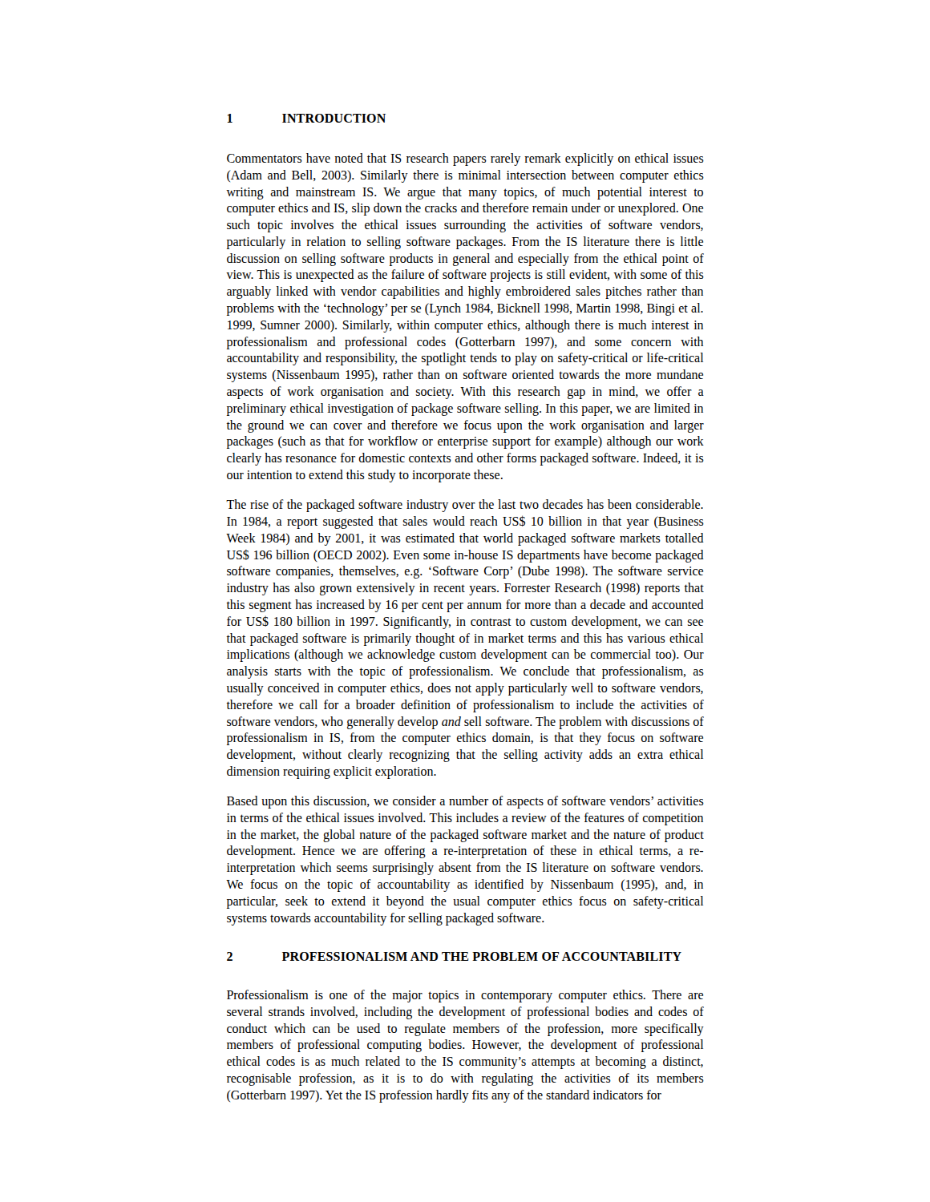1 INTRODUCTION
Commentators have noted that IS research papers rarely remark explicitly on ethical issues (Adam and Bell, 2003). Similarly there is minimal intersection between computer ethics writing and mainstream IS. We argue that many topics, of much potential interest to computer ethics and IS, slip down the cracks and therefore remain under or unexplored. One such topic involves the ethical issues surrounding the activities of software vendors, particularly in relation to selling software packages. From the IS literature there is little discussion on selling software products in general and especially from the ethical point of view. This is unexpected as the failure of software projects is still evident, with some of this arguably linked with vendor capabilities and highly embroidered sales pitches rather than problems with the ‘technology’ per se (Lynch 1984, Bicknell 1998, Martin 1998, Bingi et al. 1999, Sumner 2000). Similarly, within computer ethics, although there is much interest in professionalism and professional codes (Gotterbarn 1997), and some concern with accountability and responsibility, the spotlight tends to play on safety-critical or life-critical systems (Nissenbaum 1995), rather than on software oriented towards the more mundane aspects of work organisation and society. With this research gap in mind, we offer a preliminary ethical investigation of package software selling. In this paper, we are limited in the ground we can cover and therefore we focus upon the work organisation and larger packages (such as that for workflow or enterprise support for example) although our work clearly has resonance for domestic contexts and other forms packaged software. Indeed, it is our intention to extend this study to incorporate these.
The rise of the packaged software industry over the last two decades has been considerable. In 1984, a report suggested that sales would reach US$ 10 billion in that year (Business Week 1984) and by 2001, it was estimated that world packaged software markets totalled US$ 196 billion (OECD 2002). Even some in-house IS departments have become packaged software companies, themselves, e.g. ‘Software Corp’ (Dube 1998). The software service industry has also grown extensively in recent years. Forrester Research (1998) reports that this segment has increased by 16 per cent per annum for more than a decade and accounted for US$ 180 billion in 1997. Significantly, in contrast to custom development, we can see that packaged software is primarily thought of in market terms and this has various ethical implications (although we acknowledge custom development can be commercial too). Our analysis starts with the topic of professionalism. We conclude that professionalism, as usually conceived in computer ethics, does not apply particularly well to software vendors, therefore we call for a broader definition of professionalism to include the activities of software vendors, who generally develop and sell software. The problem with discussions of professionalism in IS, from the computer ethics domain, is that they focus on software development, without clearly recognizing that the selling activity adds an extra ethical dimension requiring explicit exploration.
Based upon this discussion, we consider a number of aspects of software vendors’ activities in terms of the ethical issues involved. This includes a review of the features of competition in the market, the global nature of the packaged software market and the nature of product development. Hence we are offering a re-interpretation of these in ethical terms, a re-interpretation which seems surprisingly absent from the IS literature on software vendors. We focus on the topic of accountability as identified by Nissenbaum (1995), and, in particular, seek to extend it beyond the usual computer ethics focus on safety-critical systems towards accountability for selling packaged software.
2 PROFESSIONALISM AND THE PROBLEM OF ACCOUNTABILITY
Professionalism is one of the major topics in contemporary computer ethics. There are several strands involved, including the development of professional bodies and codes of conduct which can be used to regulate members of the profession, more specifically members of professional computing bodies. However, the development of professional ethical codes is as much related to the IS community’s attempts at becoming a distinct, recognisable profession, as it is to do with regulating the activities of its members (Gotterbarn 1997). Yet the IS profession hardly fits any of the standard indicators for